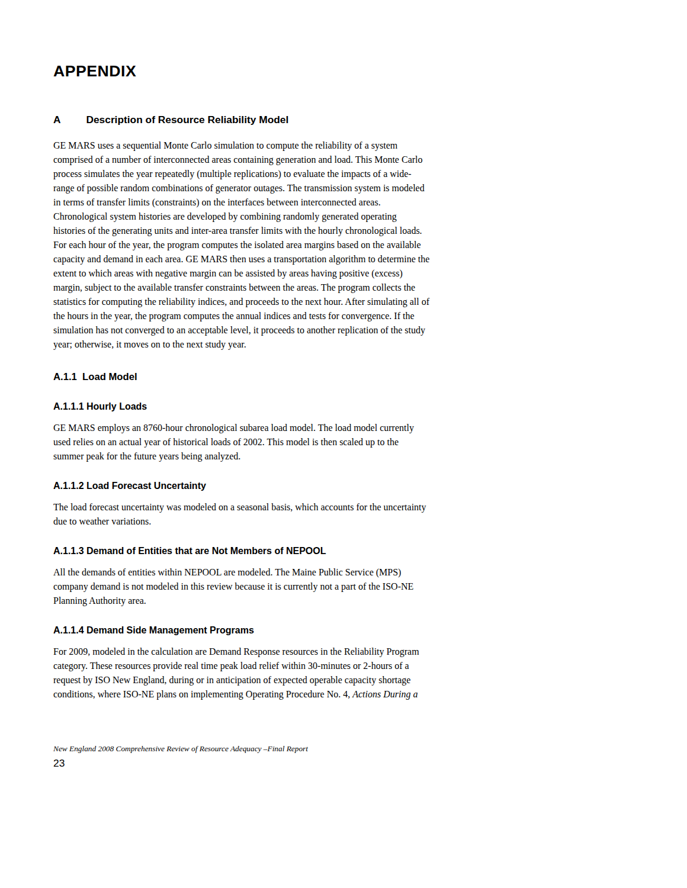APPENDIX
ADescription of Resource Reliability Model
GE MARS uses a sequential Monte Carlo simulation to compute the reliability of a system comprised of a number of interconnected areas containing generation and load. This Monte Carlo process simulates the year repeatedly (multiple replications) to evaluate the impacts of a wide-range of possible random combinations of generator outages. The transmission system is modeled in terms of transfer limits (constraints) on the interfaces between interconnected areas. Chronological system histories are developed by combining randomly generated operating histories of the generating units and inter-area transfer limits with the hourly chronological loads. For each hour of the year, the program computes the isolated area margins based on the available capacity and demand in each area. GE MARS then uses a transportation algorithm to determine the extent to which areas with negative margin can be assisted by areas having positive (excess) margin, subject to the available transfer constraints between the areas. The program collects the statistics for computing the reliability indices, and proceeds to the next hour. After simulating all of the hours in the year, the program computes the annual indices and tests for convergence. If the simulation has not converged to an acceptable level, it proceeds to another replication of the study year; otherwise, it moves on to the next study year.
A.1.1 Load Model
A.1.1.1 Hourly Loads
GE MARS employs an 8760-hour chronological subarea load model. The load model currently used relies on an actual year of historical loads of 2002. This model is then scaled up to the summer peak for the future years being analyzed.
A.1.1.2 Load Forecast Uncertainty
The load forecast uncertainty was modeled on a seasonal basis, which accounts for the uncertainty due to weather variations.
A.1.1.3 Demand of Entities that are Not Members of NEPOOL
All the demands of entities within NEPOOL are modeled. The Maine Public Service (MPS) company demand is not modeled in this review because it is currently not a part of the ISO-NE Planning Authority area.
A.1.1.4 Demand Side Management Programs
For 2009, modeled in the calculation are Demand Response resources in the Reliability Program category. These resources provide real time peak load relief within 30-minutes or 2-hours of a request by ISO New England, during or in anticipation of expected operable capacity shortage conditions, where ISO-NE plans on implementing Operating Procedure No. 4, Actions During a
New England 2008 Comprehensive Review of Resource Adequacy –Final Report
23